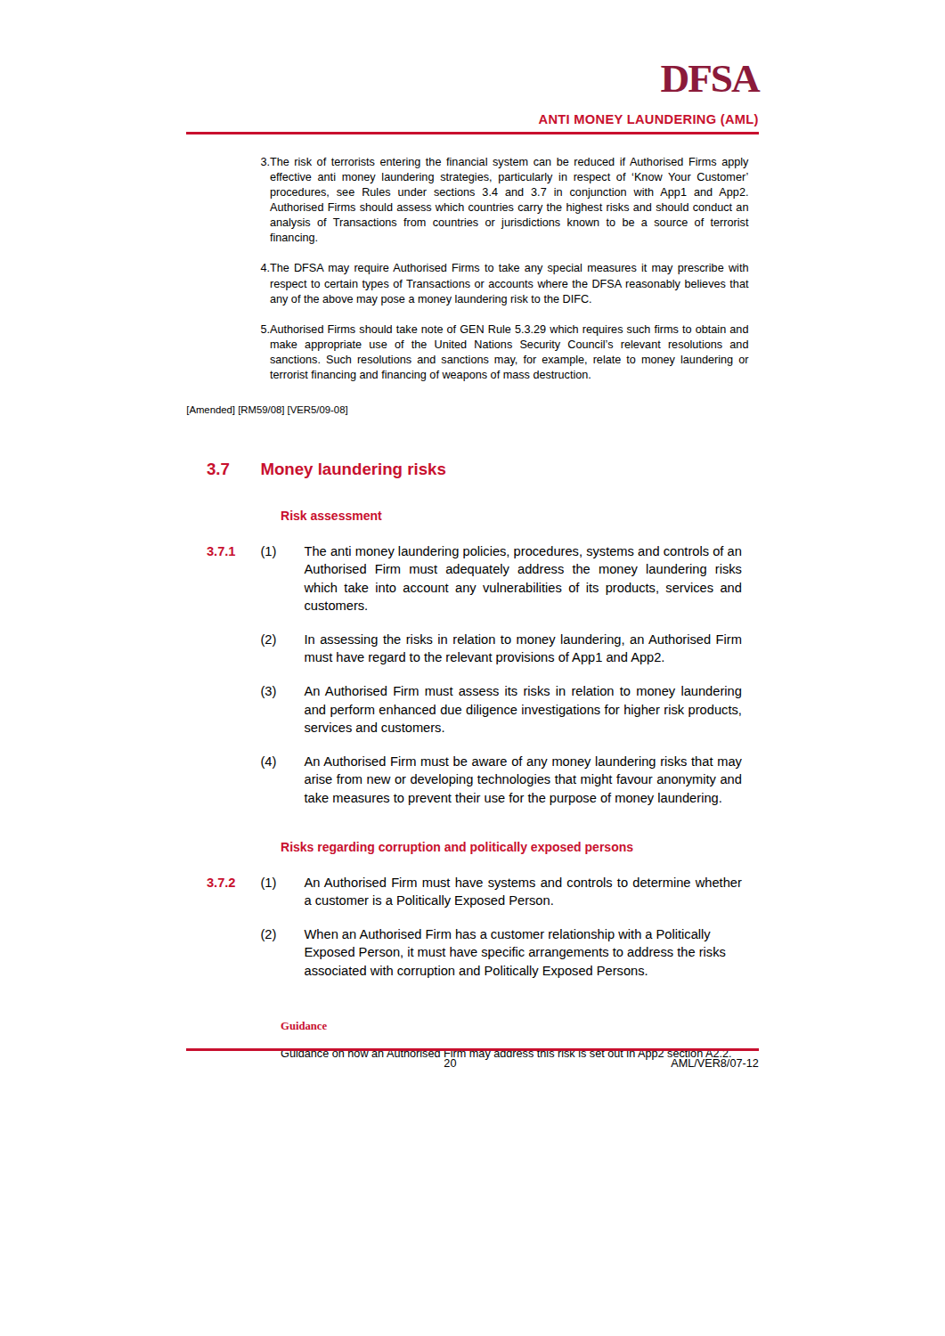DFSA
ANTI MONEY LAUNDERING (AML)
3.
The risk of terrorists entering the financial system can be reduced if Authorised Firms apply effective anti money laundering strategies, particularly in respect of ‘Know Your Customer’ procedures, see Rules under sections 3.4 and 3.7 in conjunction with App1 and App2. Authorised Firms should assess which countries carry the highest risks and should conduct an analysis of Transactions from countries or jurisdictions known to be a source of terrorist financing.
4.
The DFSA may require Authorised Firms to take any special measures it may prescribe with respect to certain types of Transactions or accounts where the DFSA reasonably believes that any of the above may pose a money laundering risk to the DIFC.
5.
Authorised Firms should take note of GEN Rule 5.3.29 which requires such firms to obtain and make appropriate use of the United Nations Security Council’s relevant resolutions and sanctions. Such resolutions and sanctions may, for example, relate to money laundering or terrorist financing and financing of weapons of mass destruction.
[Amended] [RM59/08] [VER5/09-08]
3.7
Money laundering risks
Risk assessment
3.7.1
(1)
The anti money laundering policies, procedures, systems and controls of an Authorised Firm must adequately address the money laundering risks which take into account any vulnerabilities of its products, services and customers.
(2)
In assessing the risks in relation to money laundering, an Authorised Firm must have regard to the relevant provisions of App1 and App2.
(3)
An Authorised Firm must assess its risks in relation to money laundering and perform enhanced due diligence investigations for higher risk products, services and customers.
(4)
An Authorised Firm must be aware of any money laundering risks that may arise from new or developing technologies that might favour anonymity and take measures to prevent their use for the purpose of money laundering.
Risks regarding corruption and politically exposed persons
3.7.2
(1)
An Authorised Firm must have systems and controls to determine whether a customer is a Politically Exposed Person.
(2)
When an Authorised Firm has a customer relationship with a Politically Exposed Person, it must have specific arrangements to address the risks associated with corruption and Politically Exposed Persons.
Guidance
Guidance on how an Authorised Firm may address this risk is set out in App2 section A2.2.
20
AML/VER8/07-12